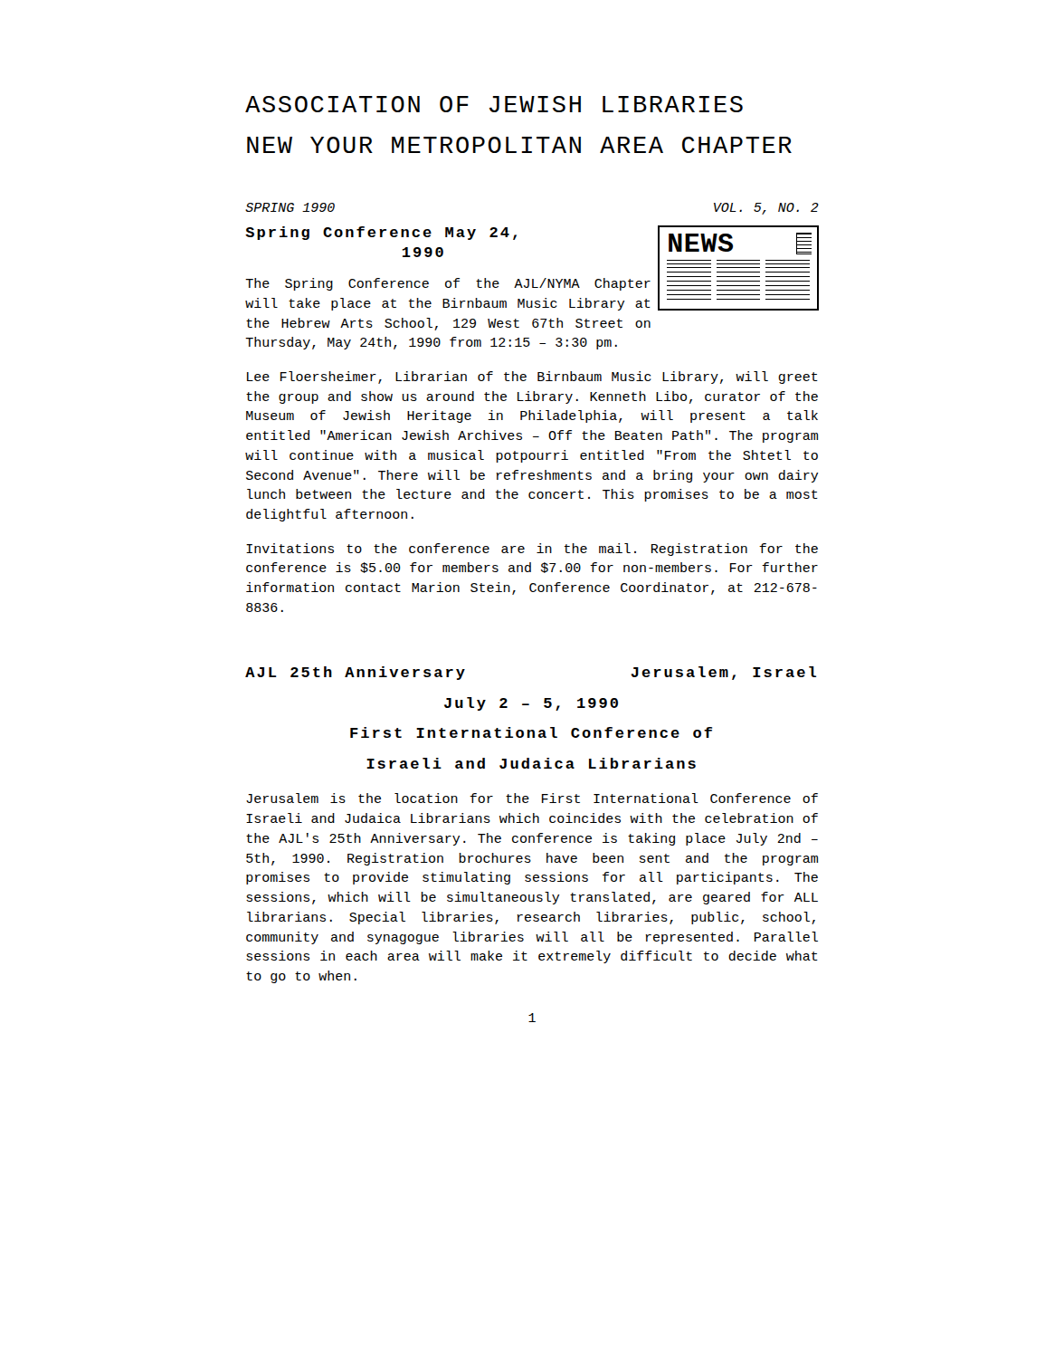ASSOCIATION OF JEWISH LIBRARIES
NEW YOUR METROPOLITAN AREA CHAPTER
SPRING 1990 VOL. 5, NO. 2
NEWS
Spring Conference May 24,1990
The Spring Conference of the AJL/NYMA Chapter will take place at the Birnbaum Music Library at the Hebrew Arts School, 129 West 67th Street on Thursday, May 24th, 1990 from 12:15 – 3:30 pm.
Lee Floersheimer, Librarian of the Birnbaum Music Library, will greet the group and show us around the Library. Kenneth Libo, curator of the Museum of Jewish Heritage in Philadelphia, will present a talk entitled "American Jewish Archives – Off the Beaten Path". The program will continue with a musical potpourri entitled "From the Shtetl to Second Avenue". There will be refreshments and a bring your own dairy lunch between the lecture and the concert. This promises to be a most delightful afternoon.
Invitations to the conference are in the mail. Registration for the conference is $5.00 for members and $7.00 for non-members. For further information contact Marion Stein, Conference Coordinator, at 212-678-8836.
AJL 25th Anniversary Jerusalem, Israel
July 2 – 5, 1990
First International Conference of
Israeli and Judaica Librarians
Jerusalem is the location for the First International Conference of Israeli and Judaica Librarians which coincides with the celebration of the AJL's 25th Anniversary. The conference is taking place July 2nd – 5th, 1990. Registration brochures have been sent and the program promises to provide stimulating sessions for all participants. The sessions, which will be simultaneously translated, are geared for ALL librarians. Special libraries, research libraries, public, school, community and synagogue libraries will all be represented. Parallel sessions in each area will make it extremely difficult to decide what to go to when.
1